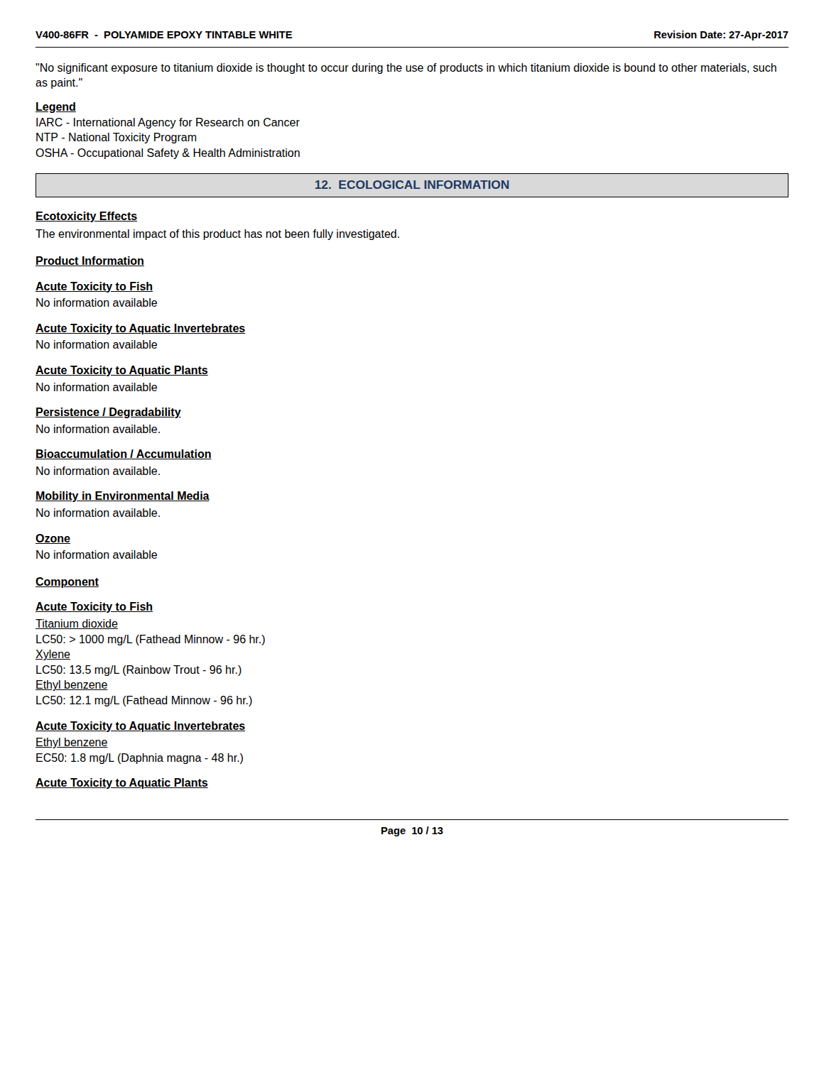V400-86FR - POLYAMIDE EPOXY TINTABLE WHITE
Revision Date: 27-Apr-2017
"No significant exposure to titanium dioxide is thought to occur during the use of products in which titanium dioxide is bound to other materials, such as paint."
Legend
IARC - International Agency for Research on Cancer
NTP - National Toxicity Program
OSHA - Occupational Safety & Health Administration
12. ECOLOGICAL INFORMATION
Ecotoxicity Effects
The environmental impact of this product has not been fully investigated.
Product Information
Acute Toxicity to Fish
No information available
Acute Toxicity to Aquatic Invertebrates
No information available
Acute Toxicity to Aquatic Plants
No information available
Persistence / Degradability
No information available.
Bioaccumulation / Accumulation
No information available.
Mobility in Environmental Media
No information available.
Ozone
No information available
Component
Acute Toxicity to Fish
Titanium dioxide
LC50: > 1000 mg/L (Fathead Minnow - 96 hr.)
Xylene
LC50: 13.5 mg/L (Rainbow Trout - 96 hr.)
Ethyl benzene
LC50: 12.1 mg/L (Fathead Minnow - 96 hr.)
Acute Toxicity to Aquatic Invertebrates
Ethyl benzene
EC50: 1.8 mg/L (Daphnia magna - 48 hr.)
Acute Toxicity to Aquatic Plants
Page 10 / 13